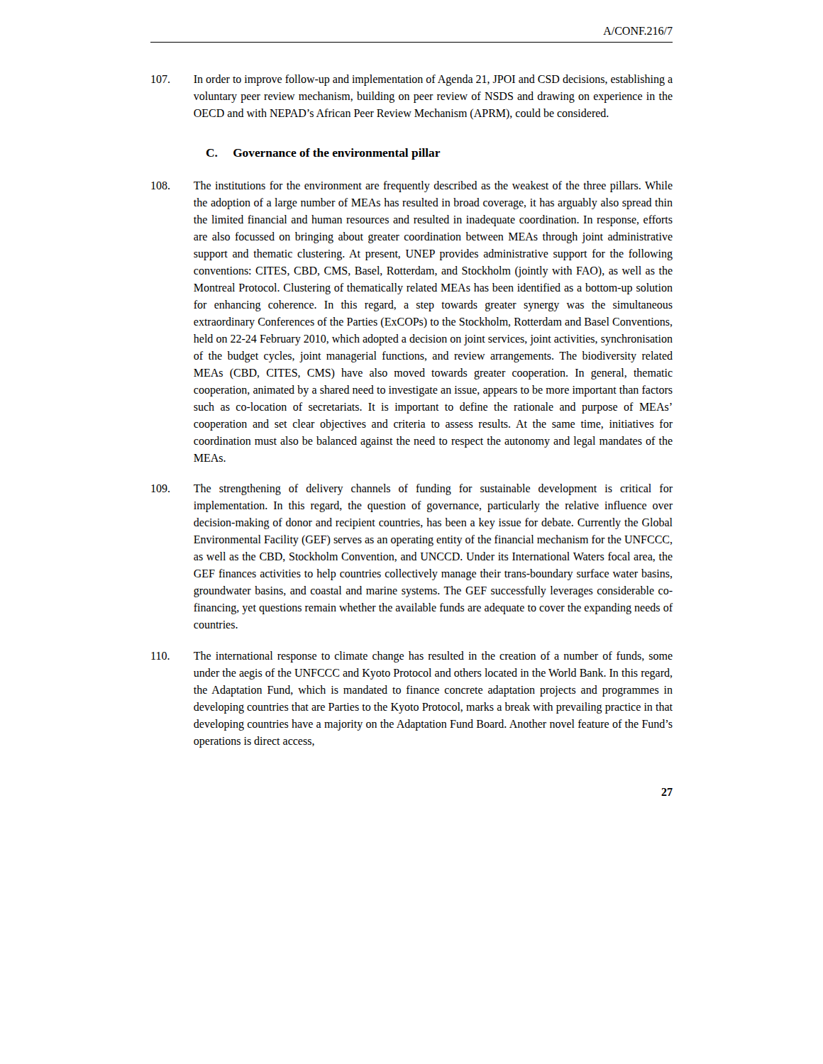A/CONF.216/7
107.
In order to improve follow-up and implementation of Agenda 21, JPOI and CSD decisions, establishing a voluntary peer review mechanism, building on peer review of NSDS and drawing on experience in the OECD and with NEPAD’s African Peer Review Mechanism (APRM), could be considered.
C. Governance of the environmental pillar
108.
The institutions for the environment are frequently described as the weakest of the three pillars. While the adoption of a large number of MEAs has resulted in broad coverage, it has arguably also spread thin the limited financial and human resources and resulted in inadequate coordination. In response, efforts are also focussed on bringing about greater coordination between MEAs through joint administrative support and thematic clustering. At present, UNEP provides administrative support for the following conventions: CITES, CBD, CMS, Basel, Rotterdam, and Stockholm (jointly with FAO), as well as the Montreal Protocol. Clustering of thematically related MEAs has been identified as a bottom-up solution for enhancing coherence. In this regard, a step towards greater synergy was the simultaneous extraordinary Conferences of the Parties (ExCOPs) to the Stockholm, Rotterdam and Basel Conventions, held on 22-24 February 2010, which adopted a decision on joint services, joint activities, synchronisation of the budget cycles, joint managerial functions, and review arrangements. The biodiversity related MEAs (CBD, CITES, CMS) have also moved towards greater cooperation. In general, thematic cooperation, animated by a shared need to investigate an issue, appears to be more important than factors such as co-location of secretariats. It is important to define the rationale and purpose of MEAs’ cooperation and set clear objectives and criteria to assess results. At the same time, initiatives for coordination must also be balanced against the need to respect the autonomy and legal mandates of the MEAs.
109.
The strengthening of delivery channels of funding for sustainable development is critical for implementation. In this regard, the question of governance, particularly the relative influence over decision-making of donor and recipient countries, has been a key issue for debate. Currently the Global Environmental Facility (GEF) serves as an operating entity of the financial mechanism for the UNFCCC, as well as the CBD, Stockholm Convention, and UNCCD. Under its International Waters focal area, the GEF finances activities to help countries collectively manage their trans-boundary surface water basins, groundwater basins, and coastal and marine systems. The GEF successfully leverages considerable co-financing, yet questions remain whether the available funds are adequate to cover the expanding needs of countries.
110.
The international response to climate change has resulted in the creation of a number of funds, some under the aegis of the UNFCCC and Kyoto Protocol and others located in the World Bank. In this regard, the Adaptation Fund, which is mandated to finance concrete adaptation projects and programmes in developing countries that are Parties to the Kyoto Protocol, marks a break with prevailing practice in that developing countries have a majority on the Adaptation Fund Board. Another novel feature of the Fund’s operations is direct access,
27